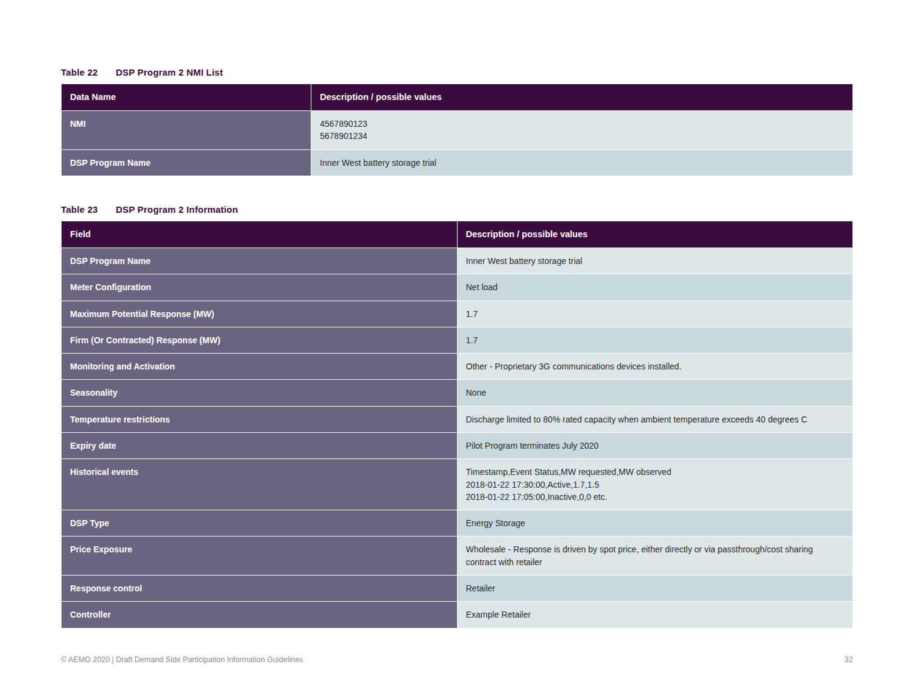Table 22 DSP Program 2 NMI List
| Data Name | Description / possible values |
| --- | --- |
| NMI | 4567890123 5678901234 |
| DSP Program Name | Inner West battery storage trial |
Table 23 DSP Program 2 Information
| Field | Description / possible values |
| --- | --- |
| DSP Program Name | Inner West battery storage trial |
| Meter Configuration | Net load |
| Maximum Potential Response (MW) | 1.7 |
| Firm (Or Contracted) Response (MW) | 1.7 |
| Monitoring and Activation | Other - Proprietary 3G communications devices installed. |
| Seasonality | None |
| Temperature restrictions | Discharge limited to 80% rated capacity when ambient temperature exceeds 40 degrees C |
| Expiry date | Pilot Program terminates July 2020 |
| Historical events | Timestamp,Event Status,MW requested,MW observed 2018-01-22 17:30:00,Active,1.7,1.5 2018-01-22 17:05:00,Inactive,0,0 etc. |
| DSP Type | Energy Storage |
| Price Exposure | Wholesale - Response is driven by spot price, either directly or via passthrough/cost sharing contract with retailer |
| Response control | Retailer |
| Controller | Example Retailer |
© AEMO 2020 | Draft Demand Side Participation Information Guidelines 32